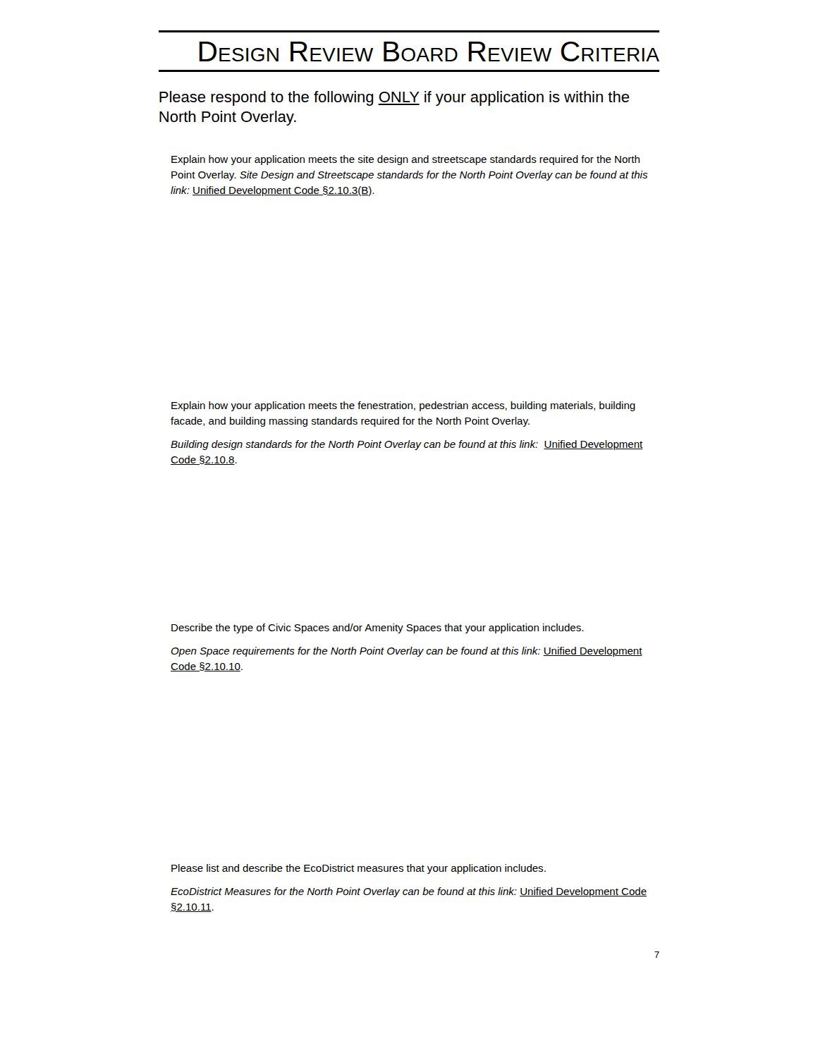Design Review Board Review Criteria
Please respond to the following ONLY if your application is within the North Point Overlay.
Explain how your application meets the site design and streetscape standards required for the North Point Overlay. Site Design and Streetscape standards for the North Point Overlay can be found at this link: Unified Development Code §2.10.3(B).
Explain how your application meets the fenestration, pedestrian access, building materials, building facade, and building massing standards required for the North Point Overlay.
Building design standards for the North Point Overlay can be found at this link: Unified Development Code §2.10.8.
Describe the type of Civic Spaces and/or Amenity Spaces that your application includes.
Open Space requirements for the North Point Overlay can be found at this link: Unified Development Code §2.10.10.
Please list and describe the EcoDistrict measures that your application includes.
EcoDistrict Measures for the North Point Overlay can be found at this link: Unified Development Code §2.10.11.
7